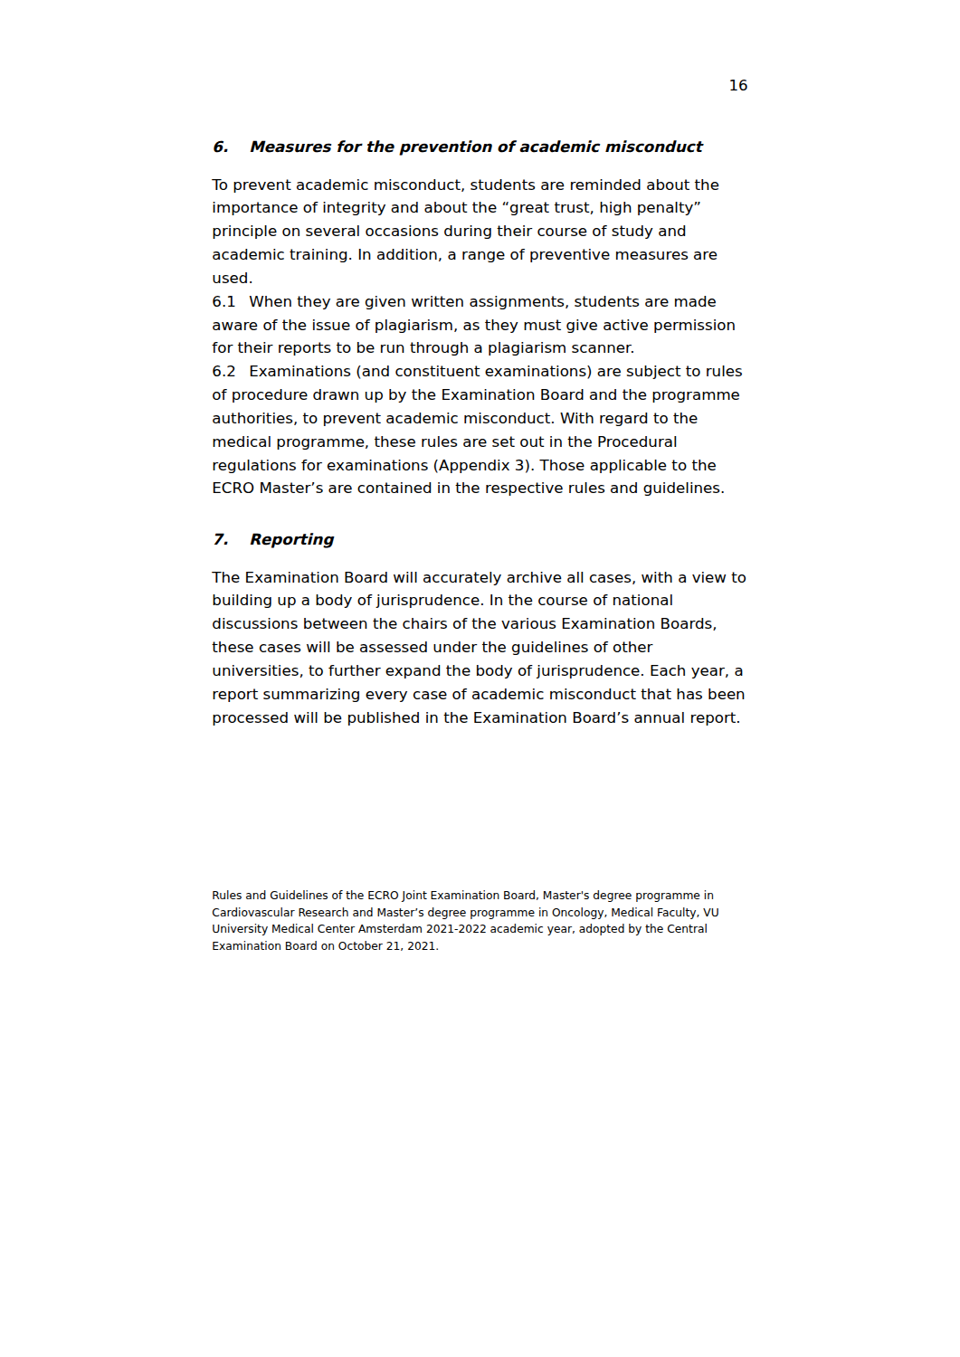16
6. Measures for the prevention of academic misconduct
To prevent academic misconduct, students are reminded about the importance of integrity and about the “great trust, high penalty” principle on several occasions during their course of study and academic training. In addition, a range of preventive measures are used.
6.1 When they are given written assignments, students are made aware of the issue of plagiarism, as they must give active permission for their reports to be run through a plagiarism scanner.
6.2 Examinations (and constituent examinations) are subject to rules of procedure drawn up by the Examination Board and the programme authorities, to prevent academic misconduct. With regard to the medical programme, these rules are set out in the Procedural regulations for examinations (Appendix 3). Those applicable to the ECRO Master’s are contained in the respective rules and guidelines.
7. Reporting
The Examination Board will accurately archive all cases, with a view to building up a body of jurisprudence. In the course of national discussions between the chairs of the various Examination Boards, these cases will be assessed under the guidelines of other universities, to further expand the body of jurisprudence. Each year, a report summarizing every case of academic misconduct that has been processed will be published in the Examination Board’s annual report.
Rules and Guidelines of the ECRO Joint Examination Board, Master's degree programme in Cardiovascular Research and Master’s degree programme in Oncology, Medical Faculty, VU University Medical Center Amsterdam 2021-2022 academic year, adopted by the Central Examination Board on October 21, 2021.